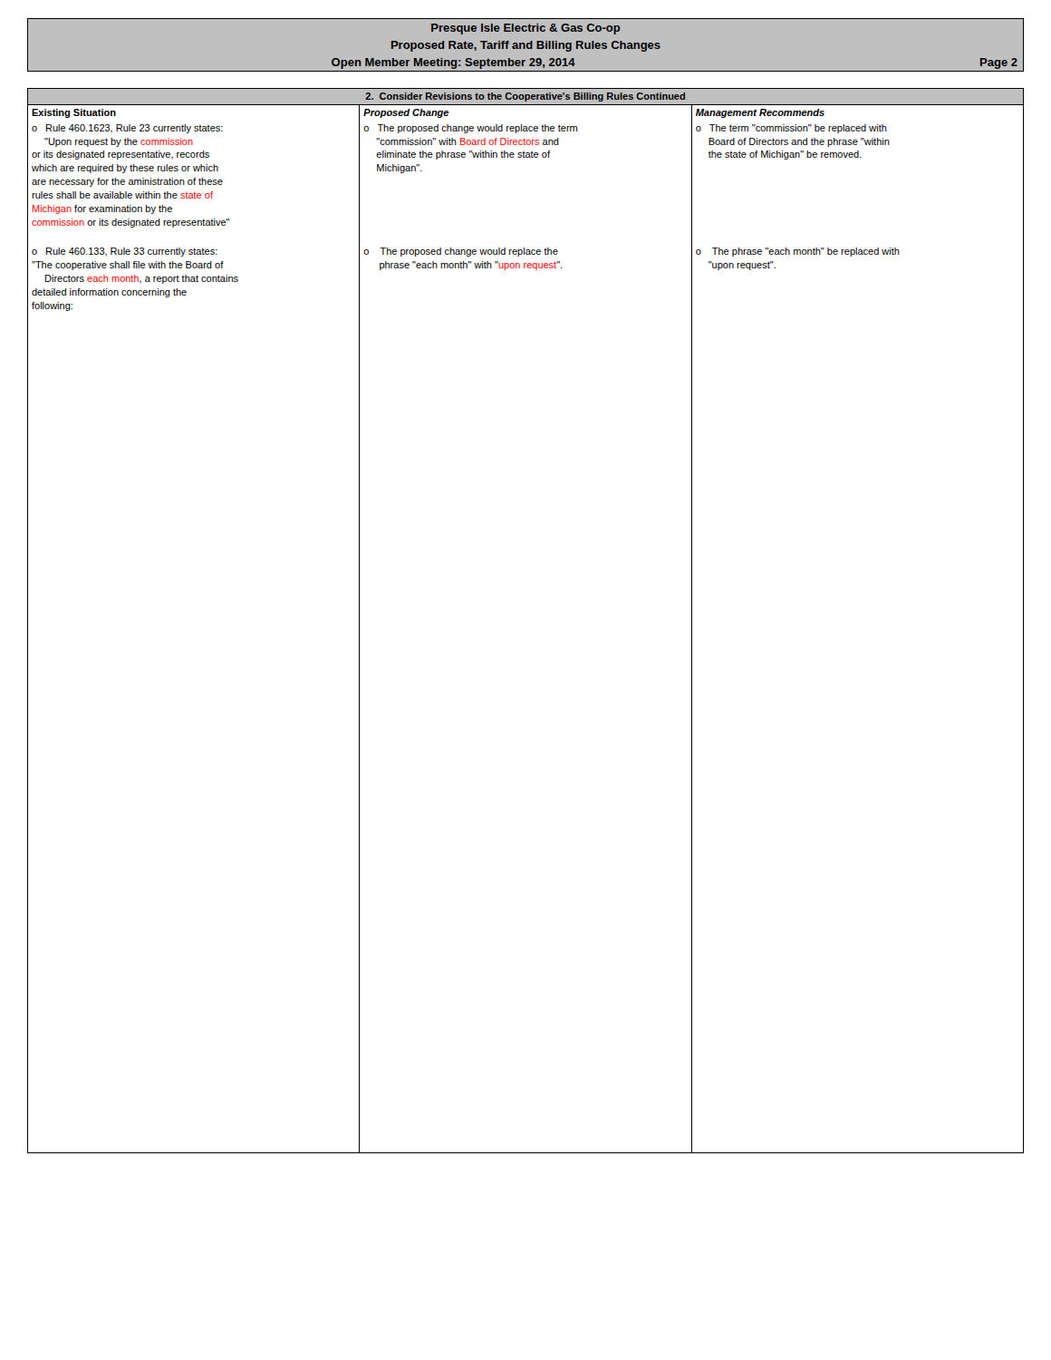| Presque Isle Electric & Gas Co-op |
| Proposed Rate, Tariff and Billing Rules Changes |
| / Open Member Meeting: September 29, 2014 / Page 2 / |
| 2. Consider Revisions to the Cooperative's Billing Rules Continued |
| Existing Situation | Proposed Change | Management Recommends |
| o Rule 460.1623, Rule 23 currently states: "Upon request by the commission or its designated representative, records which are required by these rules or which are necessary for the aministration of these rules shall be available within the state of Michigan for examination by the commission or its designated representative" | o The proposed change would replace the term "commission" with Board of Directors and eliminate the phrase "within the state of Michigan". | o The term "commission" be replaced with Board of Directors and the phrase "within the state of Michigan" be removed. |
| o Rule 460.133, Rule 33 currently states: "The cooperative shall file with the Board of Directors each month , a report that contains detailed information concerning the following: | o The proposed change would replace the phrase "each month" with " upon request ". | o The phrase "each month" be replaced with "upon request". |